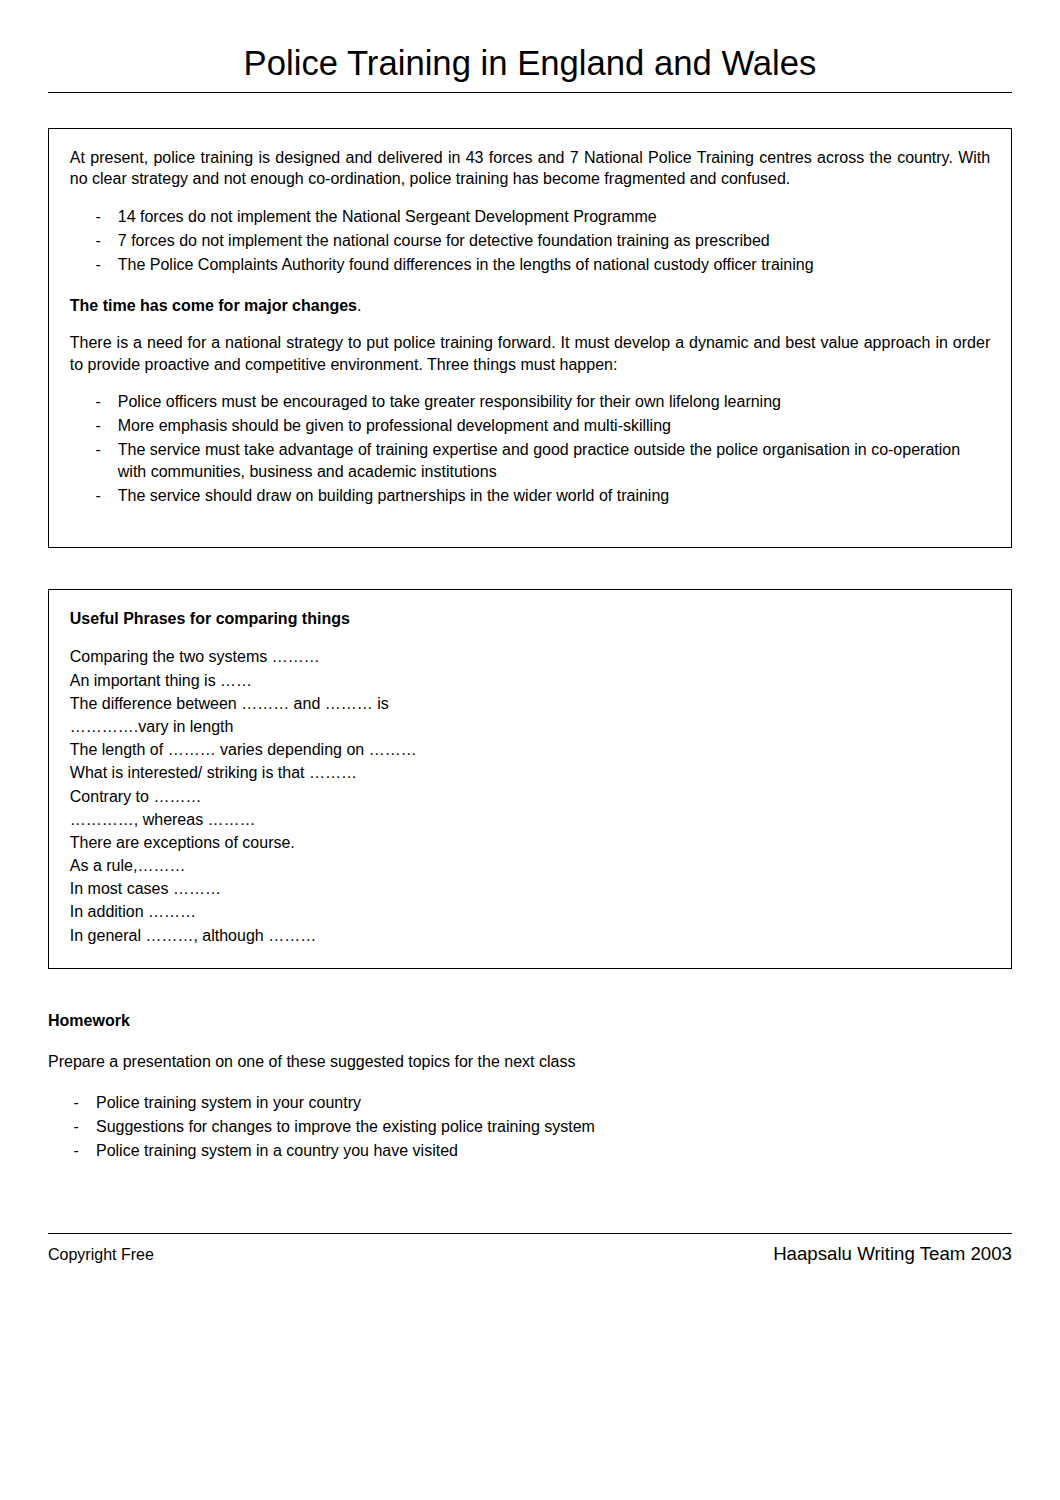Police Training in England and Wales
At present, police training is designed and delivered in 43 forces and 7 National Police Training centres across the country. With no clear strategy and not enough co-ordination, police training has become fragmented and confused.
14 forces do not implement the National Sergeant Development Programme
7 forces do not implement the national course for detective foundation training as prescribed
The Police Complaints Authority found differences in the lengths of national custody officer training
The time has come for major changes.
There is a need for a national strategy to put police training forward. It must develop a dynamic and best value approach in order to provide proactive and competitive environment. Three things must happen:
Police officers must be encouraged to take greater responsibility for their own lifelong learning
More emphasis should be given to professional development and multi-skilling
The service must take advantage of training expertise and good practice outside the police organisation in co-operation with communities, business and academic institutions
The service should draw on building partnerships in the wider world of training
Useful Phrases for comparing things
Comparing the two systems ………
An important thing is ……
The difference between ……… and ……… is
………….vary in length
The length of ……… varies depending on ………
What is interested/ striking is that ………
Contrary to ………
…………, whereas ………
There are exceptions of course.
As a rule,………
In most cases ………
In addition ………
In general ………, although ………
Homework
Prepare a presentation on one of these suggested topics for the next class
Police training system in your country
Suggestions for changes to improve the existing police training system
Police training system in a country you have visited
Copyright Free Haapsalu Writing Team 2003